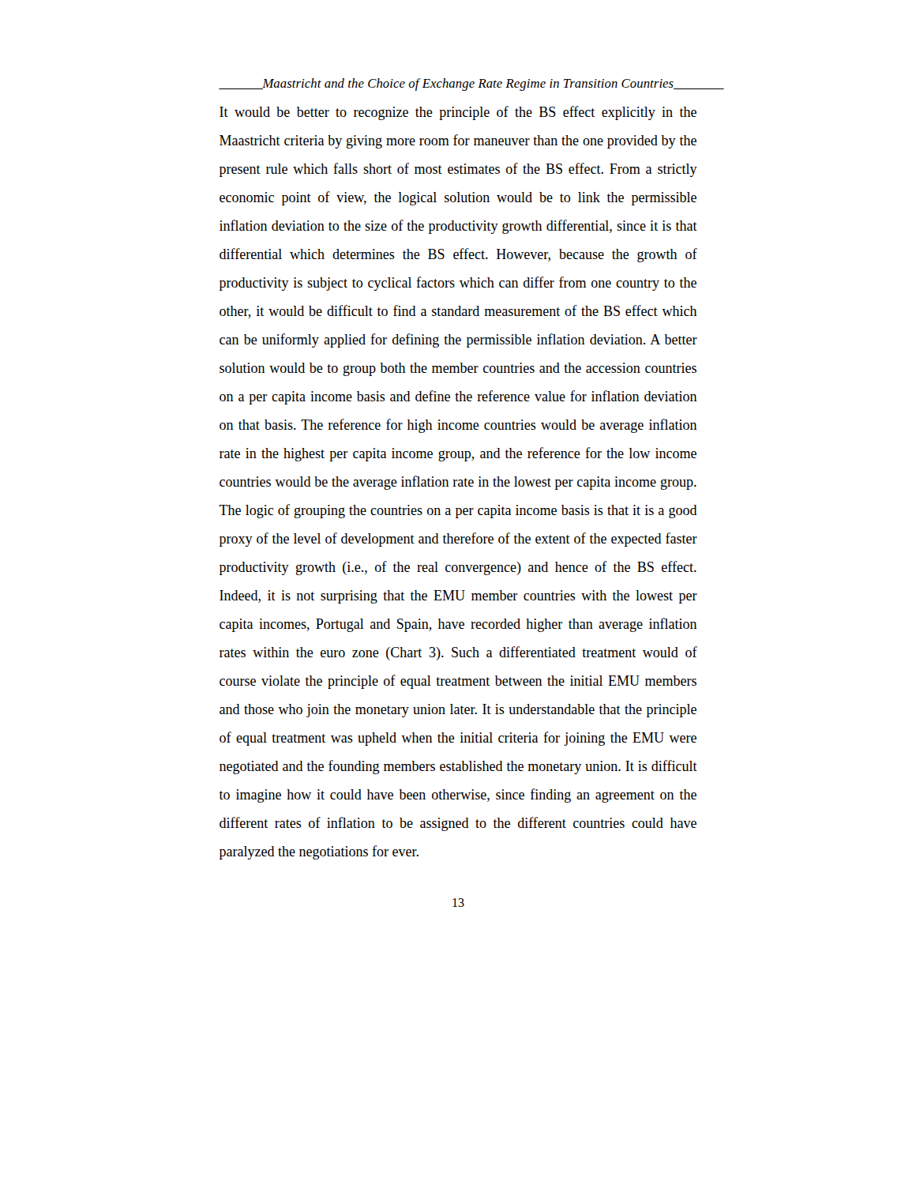_______Maastricht and the Choice of Exchange Rate Regime in Transition Countries________
It would be better to recognize the principle of the BS effect explicitly in the Maastricht criteria by giving more room for maneuver than the one provided by the present rule which falls short of most estimates of the BS effect. From a strictly economic point of view, the logical solution would be to link the permissible inflation deviation to the size of the productivity growth differential, since it is that differential which determines the BS effect. However, because the growth of productivity is subject to cyclical factors which can differ from one country to the other, it would be difficult to find a standard measurement of the BS effect which can be uniformly applied for defining the permissible inflation deviation. A better solution would be to group both the member countries and the accession countries on a per capita income basis and define the reference value for inflation deviation on that basis. The reference for high income countries would be average inflation rate in the highest per capita income group, and the reference for the low income countries would be the average inflation rate in the lowest per capita income group. The logic of grouping the countries on a per capita income basis is that it is a good proxy of the level of development and therefore of the extent of the expected faster productivity growth (i.e., of the real convergence) and hence of the BS effect. Indeed, it is not surprising that the EMU member countries with the lowest per capita incomes, Portugal and Spain, have recorded higher than average inflation rates within the euro zone (Chart 3). Such a differentiated treatment would of course violate the principle of equal treatment between the initial EMU members and those who join the monetary union later. It is understandable that the principle of equal treatment was upheld when the initial criteria for joining the EMU were negotiated and the founding members established the monetary union. It is difficult to imagine how it could have been otherwise, since finding an agreement on the different rates of inflation to be assigned to the different countries could have paralyzed the negotiations for ever.
13